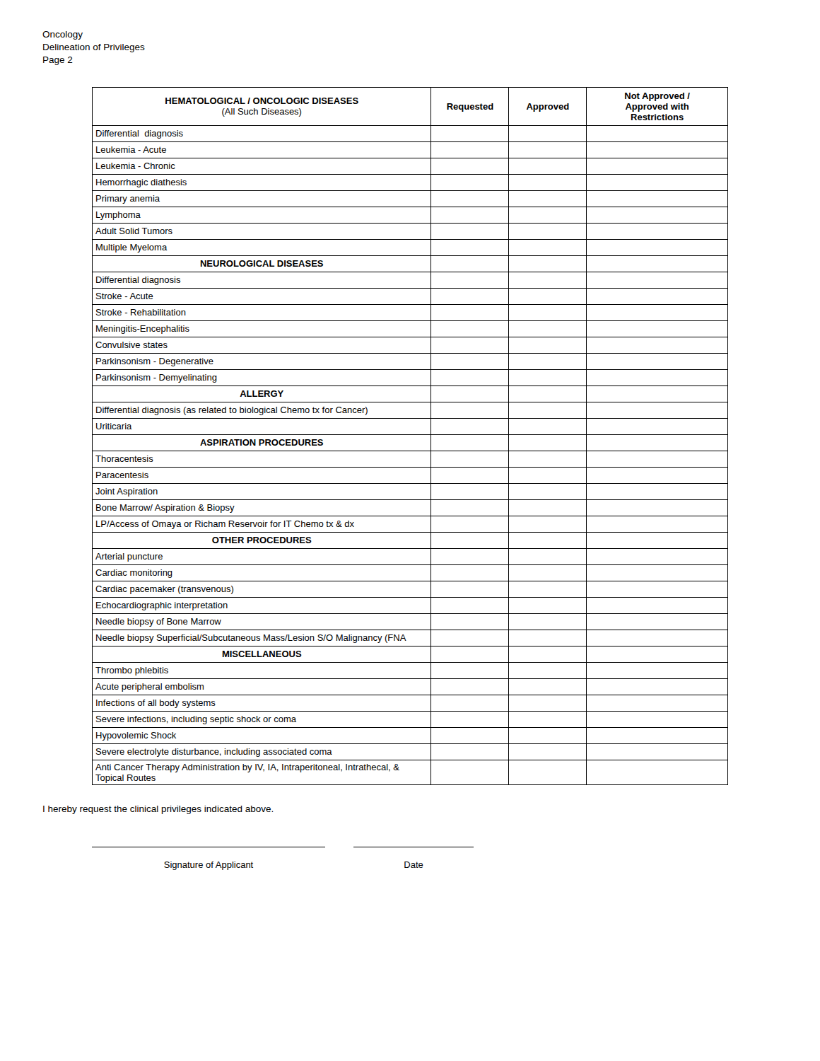Oncology
Delineation of Privileges
Page 2
| HEMATOLOGICAL / ONCOLOGIC DISEASES (All Such Diseases) | Requested | Approved | Not Approved / Approved with Restrictions |
| --- | --- | --- | --- |
| Differential diagnosis | | | |
| Leukemia - Acute | | | |
| Leukemia - Chronic | | | |
| Hemorrhagic diathesis | | | |
| Primary anemia | | | |
| Lymphoma | | | |
| Adult Solid Tumors | | | |
| Multiple Myeloma | | | |
| NEUROLOGICAL DISEASES | | | |
| Differential diagnosis | | | |
| Stroke - Acute | | | |
| Stroke - Rehabilitation | | | |
| Meningitis-Encephalitis | | | |
| Convulsive states | | | |
| Parkinsonism - Degenerative | | | |
| Parkinsonism - Demyelinating | | | |
| ALLERGY | | | |
| Differential diagnosis (as related to biological Chemo tx for Cancer) | | | |
| Uriticaria | | | |
| ASPIRATION PROCEDURES | | | |
| Thoracentesis | | | |
| Paracentesis | | | |
| Joint Aspiration | | | |
| Bone Marrow/ Aspiration & Biopsy | | | |
| LP/Access of Omaya or Richam Reservoir for IT Chemo tx & dx | | | |
| OTHER PROCEDURES | | | |
| Arterial puncture | | | |
| Cardiac monitoring | | | |
| Cardiac pacemaker (transvenous) | | | |
| Echocardiographic interpretation | | | |
| Needle biopsy of Bone Marrow | | | |
| Needle biopsy Superficial/Subcutaneous Mass/Lesion S/O Malignancy (FNA | | | |
| MISCELLANEOUS | | | |
| Thrombo phlebitis | | | |
| Acute peripheral embolism | | | |
| Infections of all body systems | | | |
| Severe infections, including septic shock or coma | | | |
| Hypovolemic Shock | | | |
| Severe electrolyte disturbance, including associated coma | | | |
| Anti Cancer Therapy Administration by IV, IA, Intraperitoneal, Intrathecal, & Topical Routes | | | |
I hereby request the clinical privileges indicated above.
Signature of Applicant
Date